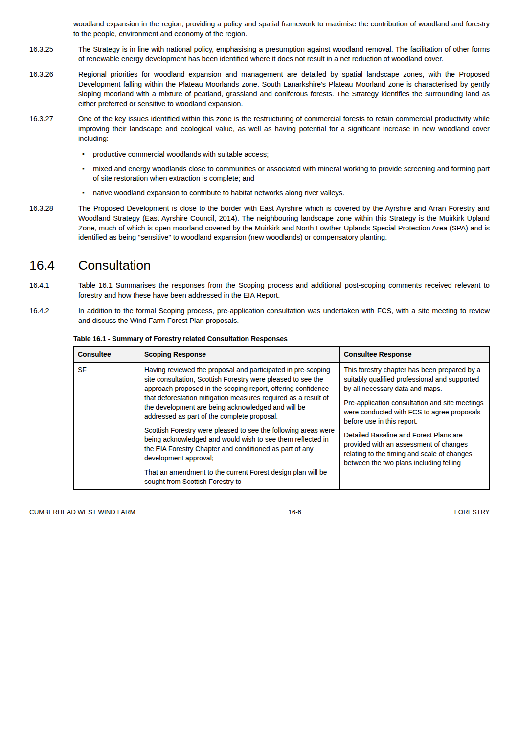woodland expansion in the region, providing a policy and spatial framework to maximise the contribution of woodland and forestry to the people, environment and economy of the region.
16.3.25
The Strategy is in line with national policy, emphasising a presumption against woodland removal. The facilitation of other forms of renewable energy development has been identified where it does not result in a net reduction of woodland cover.
16.3.26
Regional priorities for woodland expansion and management are detailed by spatial landscape zones, with the Proposed Development falling within the Plateau Moorlands zone. South Lanarkshire's Plateau Moorland zone is characterised by gently sloping moorland with a mixture of peatland, grassland and coniferous forests. The Strategy identifies the surrounding land as either preferred or sensitive to woodland expansion.
16.3.27
One of the key issues identified within this zone is the restructuring of commercial forests to retain commercial productivity while improving their landscape and ecological value, as well as having potential for a significant increase in new woodland cover including:
productive commercial woodlands with suitable access;
mixed and energy woodlands close to communities or associated with mineral working to provide screening and forming part of site restoration when extraction is complete; and
native woodland expansion to contribute to habitat networks along river valleys.
16.3.28
The Proposed Development is close to the border with East Ayrshire which is covered by the Ayrshire and Arran Forestry and Woodland Strategy (East Ayrshire Council, 2014). The neighbouring landscape zone within this Strategy is the Muirkirk Upland Zone, much of which is open moorland covered by the Muirkirk and North Lowther Uplands Special Protection Area (SPA) and is identified as being "sensitive" to woodland expansion (new woodlands) or compensatory planting.
16.4 Consultation
16.4.1
Table 16.1 Summarises the responses from the Scoping process and additional post-scoping comments received relevant to forestry and how these have been addressed in the EIA Report.
16.4.2
In addition to the formal Scoping process, pre-application consultation was undertaken with FCS, with a site meeting to review and discuss the Wind Farm Forest Plan proposals.
Table 16.1 - Summary of Forestry related Consultation Responses
| Consultee | Scoping Response | Consultee Response |
| --- | --- | --- |
| SF | Having reviewed the proposal and participated in pre-scoping site consultation, Scottish Forestry were pleased to see the approach proposed in the scoping report, offering confidence that deforestation mitigation measures required as a result of the development are being acknowledged and will be addressed as part of the complete proposal. Scottish Forestry were pleased to see the following areas were being acknowledged and would wish to see them reflected in the EIA Forestry Chapter and conditioned as part of any development approval; That an amendment to the current Forest design plan will be sought from Scottish Forestry to | This forestry chapter has been prepared by a suitably qualified professional and supported by all necessary data and maps. Pre-application consultation and site meetings were conducted with FCS to agree proposals before use in this report. Detailed Baseline and Forest Plans are provided with an assessment of changes relating to the timing and scale of changes between the two plans including felling |
CUMBERHEAD WEST WIND FARM
16-6
FORESTRY